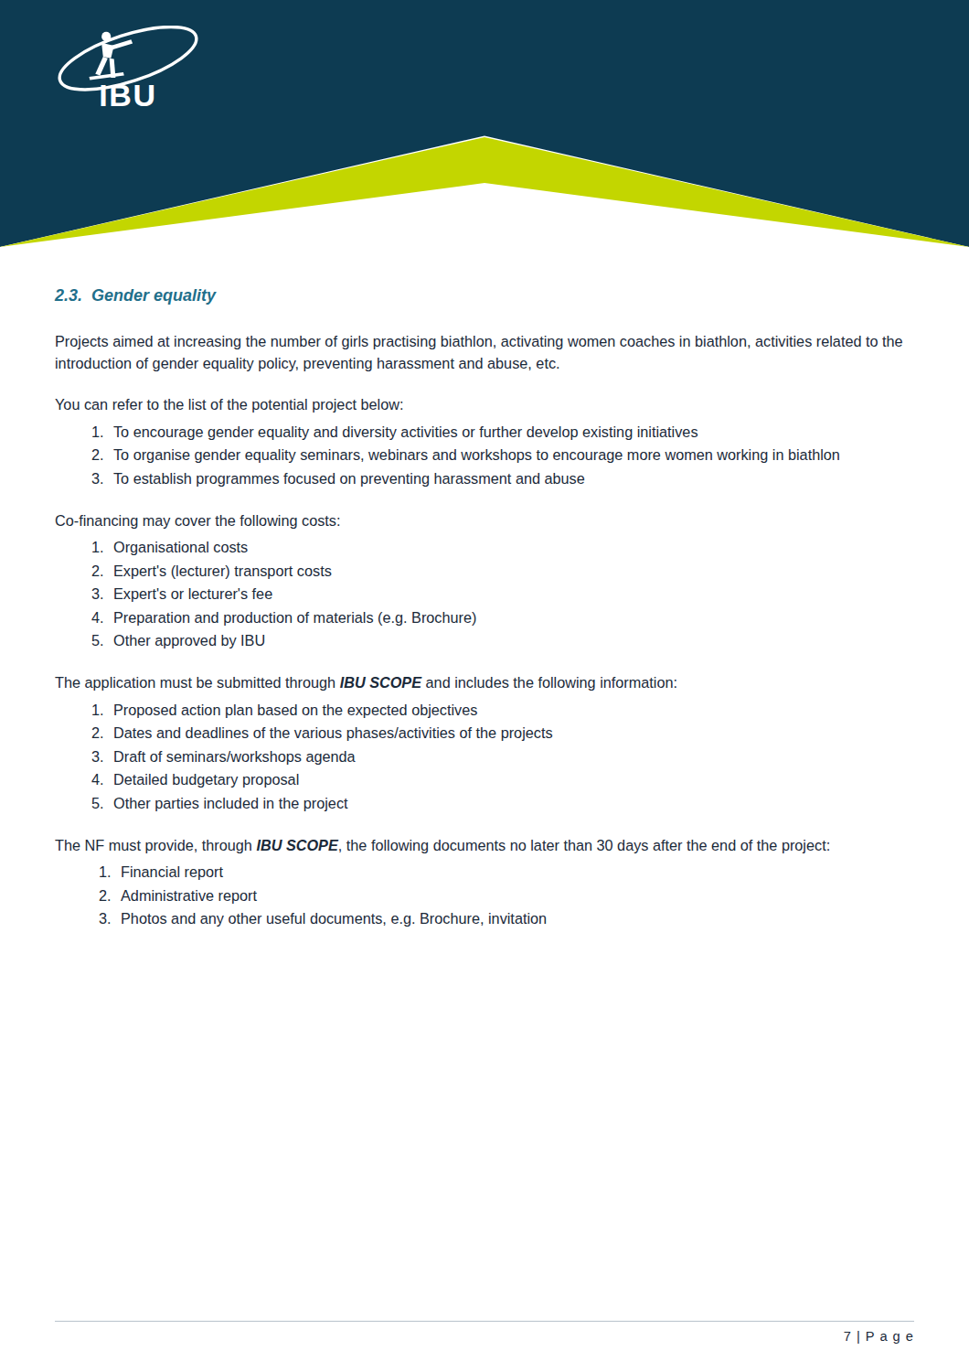IBU
2.3. Gender equality
Projects aimed at increasing the number of girls practising biathlon, activating women coaches in biathlon, activities related to the introduction of gender equality policy, preventing harassment and abuse, etc.
You can refer to the list of the potential project below:
To encourage gender equality and diversity activities or further develop existing initiatives
To organise gender equality seminars, webinars and workshops to encourage more women working in biathlon
To establish programmes focused on preventing harassment and abuse
Co-financing may cover the following costs:
Organisational costs
Expert's (lecturer) transport costs
Expert's or lecturer's fee
Preparation and production of materials (e.g. Brochure)
Other approved by IBU
The application must be submitted through IBU SCOPE and includes the following information:
Proposed action plan based on the expected objectives
Dates and deadlines of the various phases/activities of the projects
Draft of seminars/workshops agenda
Detailed budgetary proposal
Other parties included in the project
The NF must provide, through IBU SCOPE, the following documents no later than 30 days after the end of the project:
Financial report
Administrative report
Photos and any other useful documents, e.g. Brochure, invitation
7 | P a g e